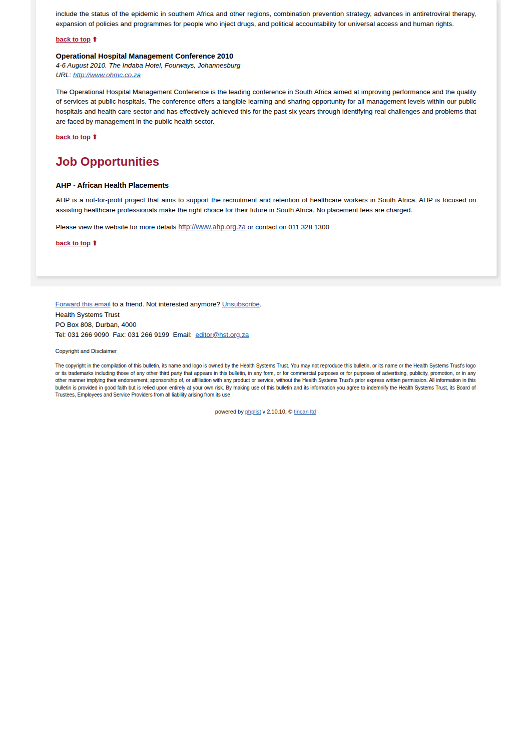include the status of the epidemic in southern Africa and other regions, combination prevention strategy, advances in antiretroviral therapy, expansion of policies and programmes for people who inject drugs, and political accountability for universal access and human rights.
back to top ⬆
Operational Hospital Management Conference 2010
4-6 August 2010. The Indaba Hotel, Fourways, Johannesburg
URL: http://www.ohmc.co.za
The Operational Hospital Management Conference is the leading conference in South Africa aimed at improving performance and the quality of services at public hospitals. The conference offers a tangible learning and sharing opportunity for all management levels within our public hospitals and health care sector and has effectively achieved this for the past six years through identifying real challenges and problems that are faced by management in the public health sector.
back to top ⬆
Job Opportunities
AHP - African Health Placements
AHP is a not-for-profit project that aims to support the recruitment and retention of healthcare workers in South Africa. AHP is focused on assisting healthcare professionals make the right choice for their future in South Africa. No placement fees are charged.
Please view the website for more details http://www.ahp.org.za or contact on 011 328 1300
back to top ⬆
Forward this email to a friend. Not interested anymore? Unsubscribe.
Health Systems Trust
PO Box 808, Durban, 4000
Tel: 031 266 9090 Fax: 031 266 9199 Email: editor@hst.org.za
Copyright and Disclaimer
The copyright in the compilation of this bulletin, its name and logo is owned by the Health Systems Trust. You may not reproduce this bulletin, or its name or the Health Systems Trust's logo or its trademarks including those of any other third party that appears in this bulletin, in any form, or for commercial purposes or for purposes of advertising, publicity, promotion, or in any other manner implying their endorsement, sponsorship of, or affiliation with any product or service, without the Health Systems Trust's prior express written permission. All information in this bulletin is provided in good faith but is relied upon entirely at your own risk. By making use of this bulletin and its information you agree to indemnify the Health Systems Trust, its Board of Trustees, Employees and Service Providers from all liability arising from its use
powered by phplist v 2.10.10, © tincan ltd